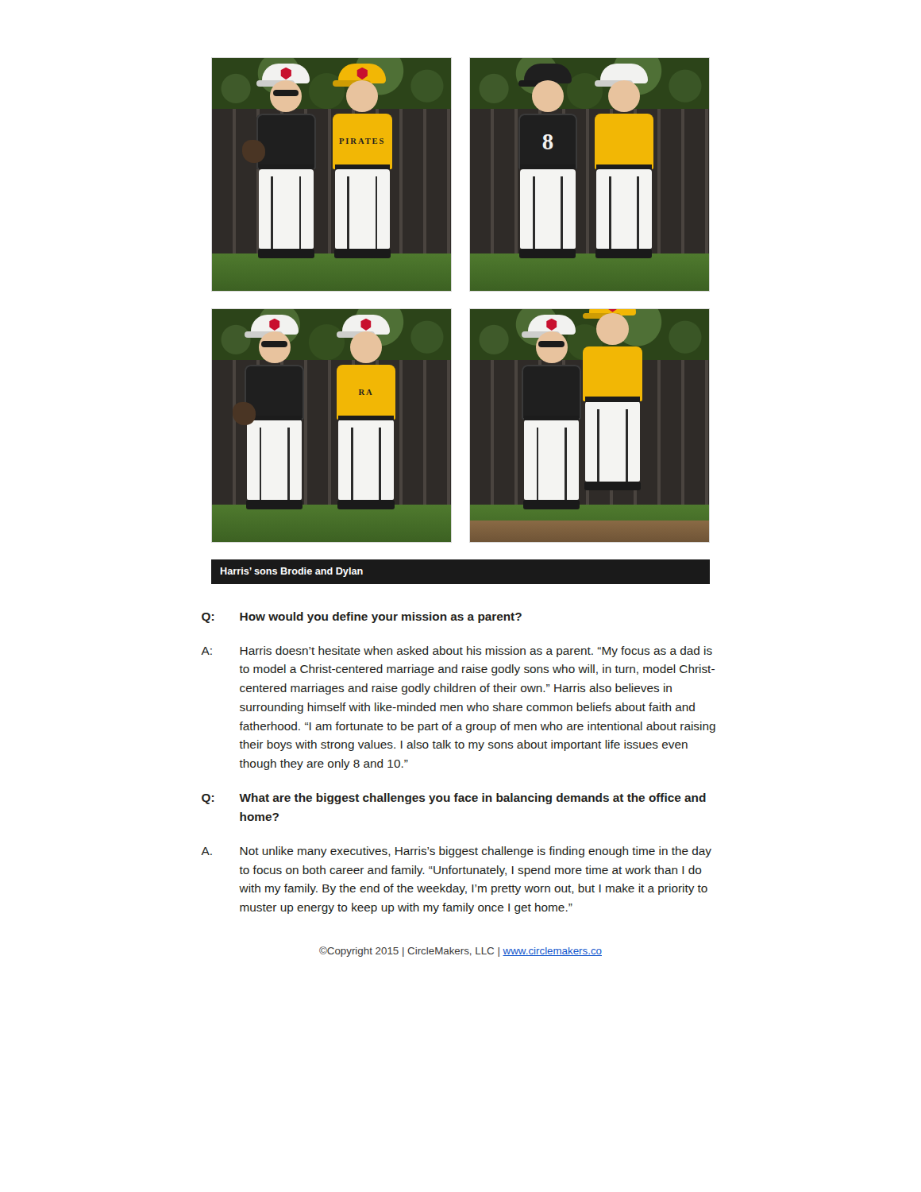PIRATES
8
RA
Harris’ sons Brodie and Dylan
Q:
How would you define your mission as a parent?
A:
Harris doesn’t hesitate when asked about his mission as a parent. “My focus as a dad is to model a Christ-centered marriage and raise godly sons who will, in turn, model Christ-centered marriages and raise godly children of their own.” Harris also believes in surrounding himself with like-minded men who share common beliefs about faith and fatherhood. “I am fortunate to be part of a group of men who are intentional about raising their boys with strong values. I also talk to my sons about important life issues even though they are only 8 and 10.”
Q:
What are the biggest challenges you face in balancing demands at the office and home?
A.
Not unlike many executives, Harris’s biggest challenge is finding enough time in the day to focus on both career and family. “Unfortunately, I spend more time at work than I do with my family. By the end of the weekday, I’m pretty worn out, but I make it a priority to muster up energy to keep up with my family once I get home.”
©Copyright 2015 | CircleMakers, LLC | www.circlemakers.co